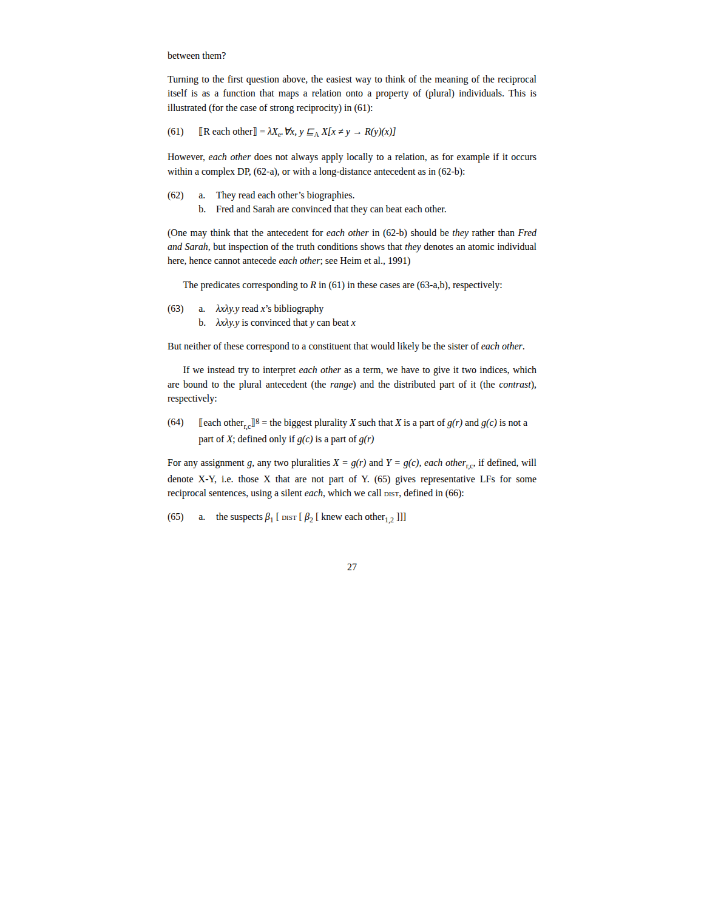between them?
Turning to the first question above, the easiest way to think of the meaning of the reciprocal itself is as a function that maps a relation onto a property of (plural) individuals. This is illustrated (for the case of strong reciprocity) in (61):
(61)
⟦R each other⟧ = λXe.∀x, y ⊑A X[x ≠ y → R(y)(x)]
However, each other does not always apply locally to a relation, as for example if it occurs within a complex DP, (62-a), or with a long-distance antecedent as in (62-b):
(62)
a.
They read each other’s biographies.
(62)
b.
Fred and Sarah are convinced that they can beat each other.
(One may think that the antecedent for each other in (62-b) should be they rather than Fred and Sarah, but inspection of the truth conditions shows that they denotes an atomic individual here, hence cannot antecede each other; see Heim et al., 1991)
The predicates corresponding to R in (61) in these cases are (63-a,b), respectively:
(63)
a.
λxλy.y read x’s bibliography
(63)
b.
λxλy.y is convinced that y can beat x
But neither of these correspond to a constituent that would likely be the sister of each other.
If we instead try to interpret each other as a term, we have to give it two indices, which are bound to the plural antecedent (the range) and the distributed part of it (the contrast), respectively:
(64)
⟦each otherr,c⟧g = the biggest plurality X such that X is a part of g(r) and g(c) is not a part of X; defined only if g(c) is a part of g(r)
For any assignment g, any two pluralities X = g(r) and Y = g(c), each otherr,c, if defined, will denote X-Y, i.e. those X that are not part of Y. (65) gives representative LFs for some reciprocal sentences, using a silent each, which we call dist, defined in (66):
(65)
a.
the suspects β1 [ dist [ β2 [ knew each other1,2 ]]]
27